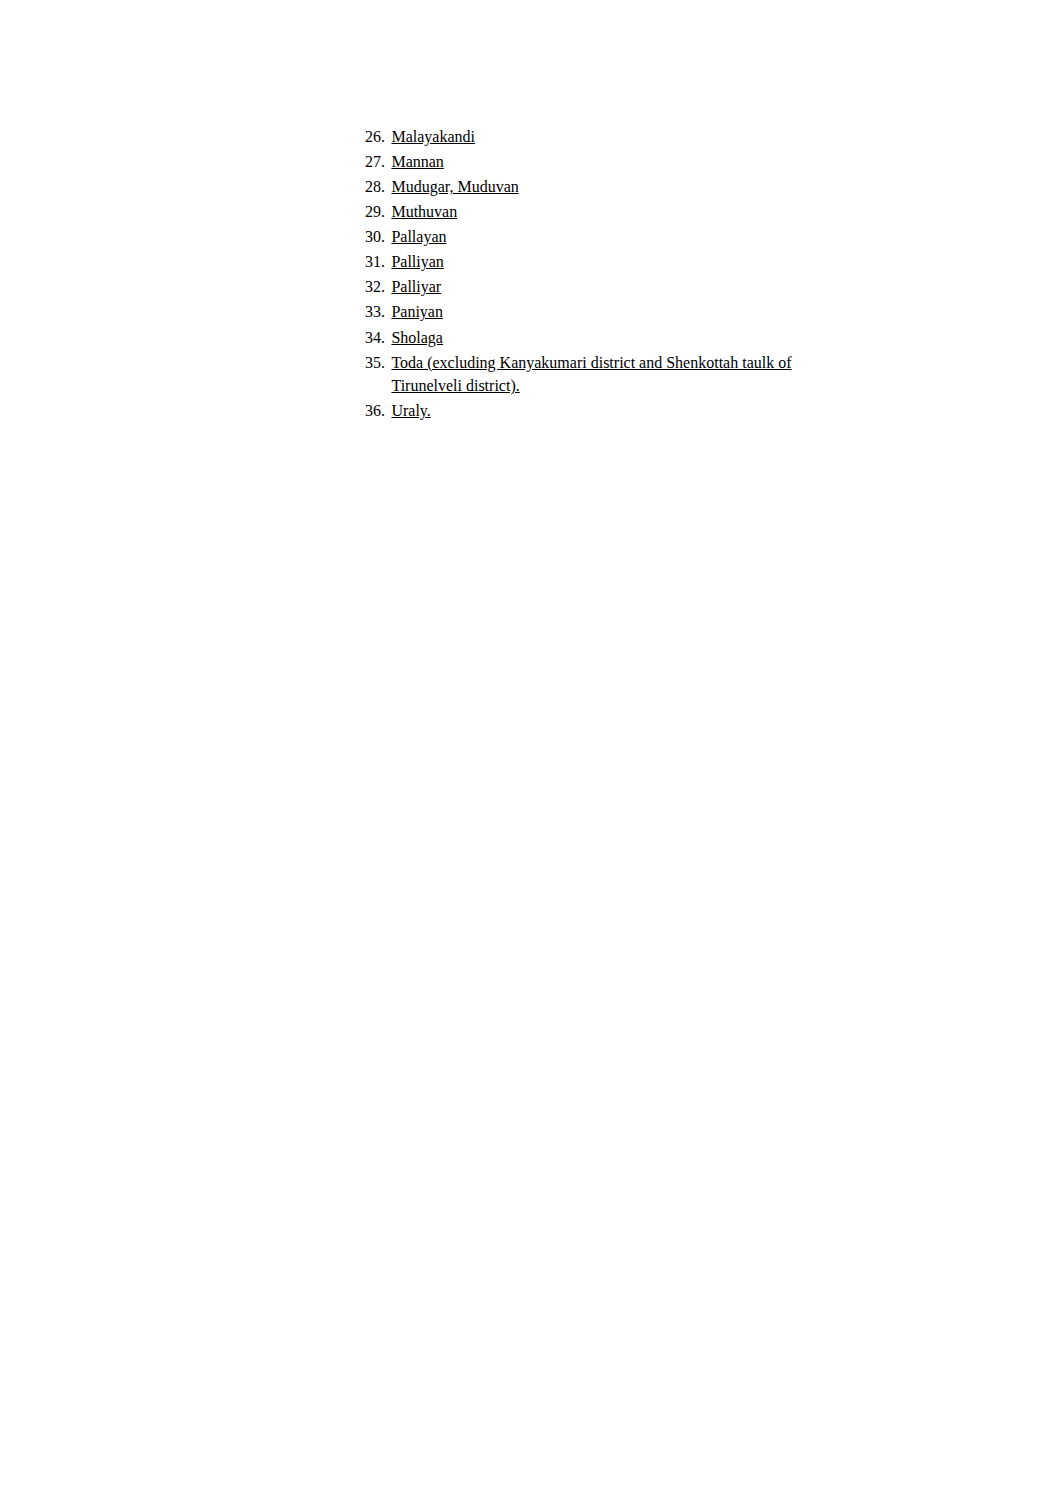Malayakandi
Mannan
Mudugar, Muduvan
Muthuvan
Pallayan
Palliyan
Palliyar
Paniyan
Sholaga
Toda (excluding Kanyakumari district and Shenkottah taulk of Tirunelveli district).
Uraly.